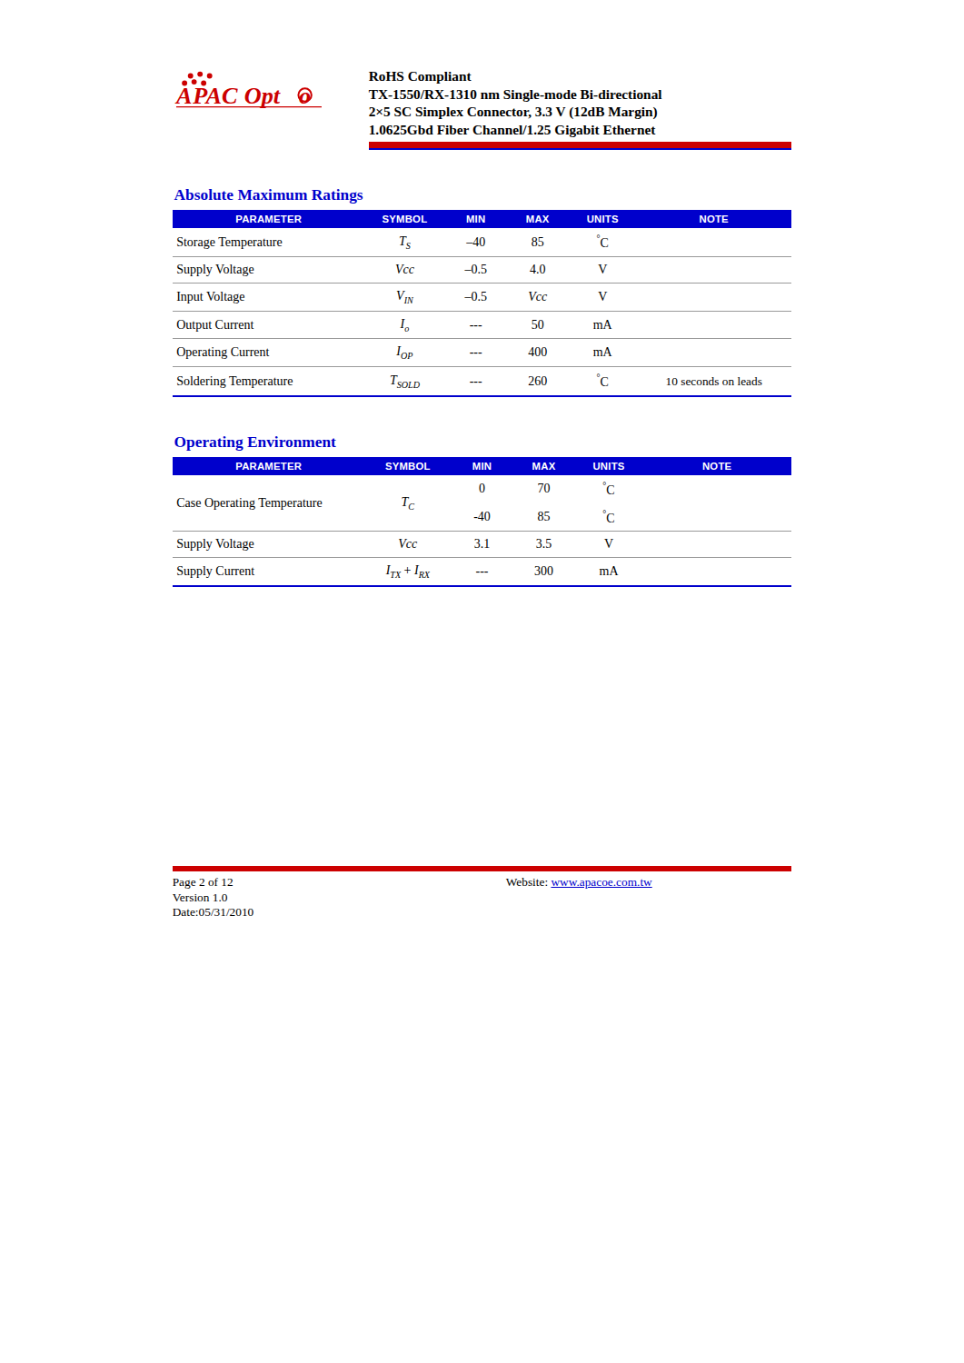A PAC Opt o
RoHS Compliant
TX-1550/RX-1310 nm Single-mode Bi-directional
2×5 SC Simplex Connector, 3.3 V (12dB Margin)
1.0625Gbd Fiber Channel/1.25 Gigabit Ethernet
Absolute Maximum Ratings
| PARAMETER | SYMBOL | MIN | MAX | UNITS | NOTE |
| --- | --- | --- | --- | --- | --- |
| Storage Temperature | T S | –40 | 85 | ° C | |
| Supply Voltage | Vcc | –0.5 | 4.0 | V | |
| Input Voltage | V IN | –0.5 | Vcc | V | |
| Output Current | I o | --- | 50 | mA | |
| Operating Current | I OP | --- | 400 | mA | |
| Soldering Temperature | T SOLD | --- | 260 | ° C | 10 seconds on leads |
Operating Environment
| PARAMETER | SYMBOL | MIN | MAX | UNITS | NOTE |
| --- | --- | --- | --- | --- | --- |
| Case Operating Temperature | T C | 0 | 70 | ° C | |
| -40 | 85 | ° C | |
| Supply Voltage | Vcc | 3.1 | 3.5 | V | |
| Supply Current | I TX + I RX | --- | 300 | mA | |
Page 2 of 12
Version 1.0
Date:05/31/2010
Website: www.apacoe.com.tw